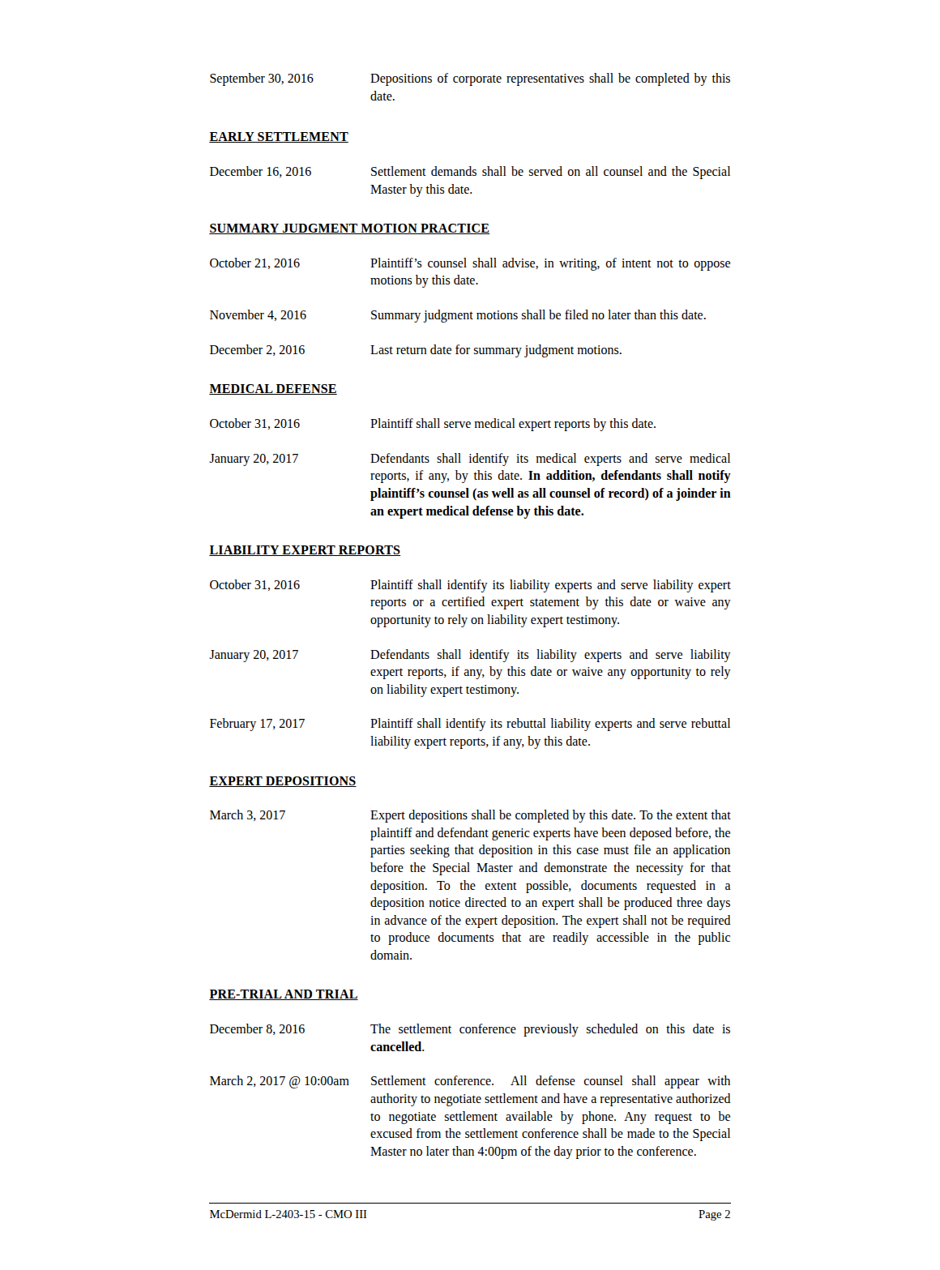September 30, 2016
Depositions of corporate representatives shall be completed by this date.
EARLY SETTLEMENT
December 16, 2016
Settlement demands shall be served on all counsel and the Special Master by this date.
SUMMARY JUDGMENT MOTION PRACTICE
October 21, 2016
Plaintiff’s counsel shall advise, in writing, of intent not to oppose motions by this date.
November 4, 2016
Summary judgment motions shall be filed no later than this date.
December 2, 2016
Last return date for summary judgment motions.
MEDICAL DEFENSE
October 31, 2016
Plaintiff shall serve medical expert reports by this date.
January 20, 2017
Defendants shall identify its medical experts and serve medical reports, if any, by this date. In addition, defendants shall notify plaintiff’s counsel (as well as all counsel of record) of a joinder in an expert medical defense by this date.
LIABILITY EXPERT REPORTS
October 31, 2016
Plaintiff shall identify its liability experts and serve liability expert reports or a certified expert statement by this date or waive any opportunity to rely on liability expert testimony.
January 20, 2017
Defendants shall identify its liability experts and serve liability expert reports, if any, by this date or waive any opportunity to rely on liability expert testimony.
February 17, 2017
Plaintiff shall identify its rebuttal liability experts and serve rebuttal liability expert reports, if any, by this date.
EXPERT DEPOSITIONS
March 3, 2017
Expert depositions shall be completed by this date. To the extent that plaintiff and defendant generic experts have been deposed before, the parties seeking that deposition in this case must file an application before the Special Master and demonstrate the necessity for that deposition. To the extent possible, documents requested in a deposition notice directed to an expert shall be produced three days in advance of the expert deposition. The expert shall not be required to produce documents that are readily accessible in the public domain.
PRE-TRIAL AND TRIAL
December 8, 2016
The settlement conference previously scheduled on this date is cancelled.
March 2, 2017 @ 10:00am
Settlement conference. All defense counsel shall appear with authority to negotiate settlement and have a representative authorized to negotiate settlement available by phone. Any request to be excused from the settlement conference shall be made to the Special Master no later than 4:00pm of the day prior to the conference.
McDermid L-2403-15 - CMO III Page 2